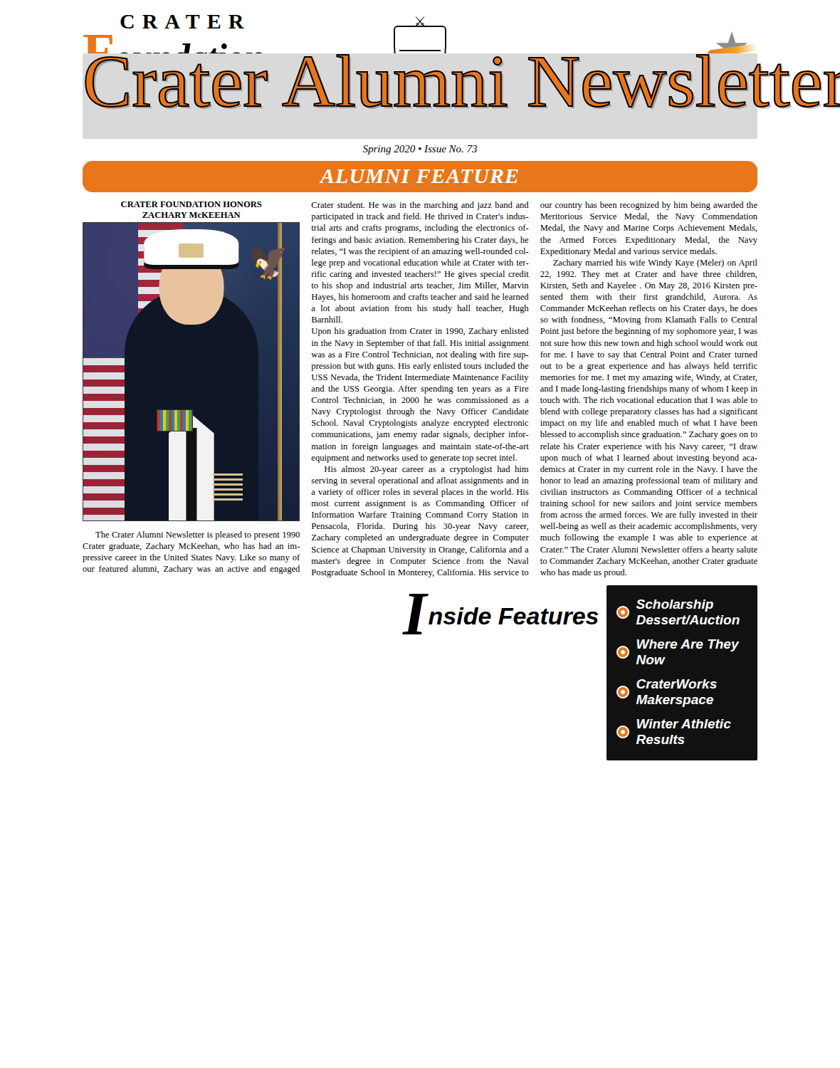CRATER
Foundation
⚔
Crater Alumni Newsletter
Spring 2020 • Issue No. 73
ALUMNI FEATURE
CRATER FOUNDATION HONORS
ZACHARY McKEEHAN
🦅
The Crater Alumni Newsletter is pleased to present 1990 Crater graduate, Zachary McKeehan, who has had an impressive career in the United States Navy. Like so many of our featured alumni, Zachary was an active and engaged Crater student. He was in the marching and jazz band and participated in track and field. He thrived in Crater's industrial arts and crafts programs, including the electronics offerings and basic aviation. Remembering his Crater days, he relates, “I was the recipient of an amazing well-rounded college prep and vocational education while at Crater with terrific caring and invested teachers!” He gives special credit to his shop and industrial arts teacher, Jim Miller, Marvin Hayes, his homeroom and crafts teacher and said he learned a lot about aviation from his study hall teacher, Hugh Barnhill.
Upon his graduation from Crater in 1990, Zachary enlisted in the Navy in September of that fall. His initial assignment was as a Fire Control Technician, not dealing with fire suppression but with guns. His early enlisted tours included the USS Nevada, the Trident Intermediate Maintenance Facility and the USS Georgia. After spending ten years as a Fire Control Technician, in 2000 he was commissioned as a Navy Cryptologist through the Navy Officer Candidate School. Naval Cryptologists analyze encrypted electronic communications, jam enemy radar signals, decipher information in foreign languages and maintain state-of-the-art equipment and networks used to generate top secret intel.
His almost 20-year career as a cryptologist had him serving in several operational and afloat assignments and in a variety of officer roles in several places in the world. His most current assignment is as Commanding Officer of Information Warfare Training Command Corry Station in Pensacola, Florida. During his 30-year Navy career, Zachary completed an undergraduate degree in Computer Science at Chapman University in Orange, California and a master's degree in Computer Science from the Naval Postgraduate School in Monterey, California. His service to our country has been recognized by him being awarded the Meritorious Service Medal, the Navy Commendation Medal, the Navy and Marine Corps Achievement Medals, the Armed Forces Expeditionary Medal, the Navy Expeditionary Medal and various service medals.
Zachary married his wife Windy Kaye (Meler) on April 22, 1992. They met at Crater and have three children, Kirsten, Seth and Kayelee . On May 28, 2016 Kirsten presented them with their first grandchild, Aurora. As Commander McKeehan reflects on his Crater days, he does so with fondness, “Moving from Klamath Falls to Central Point just before the beginning of my sophomore year, I was not sure how this new town and high school would work out for me. I have to say that Central Point and Crater turned out to be a great experience and has always held terrific memories for me. I met my amazing wife, Windy, at Crater, and I made long-lasting friendships many of whom I keep in touch with. The rich vocational education that I was able to blend with college preparatory classes has had a significant impact on my life and enabled much of what I have been blessed to accomplish since graduation.” Zachary goes on to relate his Crater experience with his Navy career, “I draw upon much of what I learned about investing beyond academics at Crater in my current role in the Navy. I have the honor to lead an amazing professional team of military and civilian instructors as Commanding Officer of a technical training school for new sailors and joint service members from across the armed forces. We are fully invested in their well-being as well as their academic accomplishments, very much following the example I was able to experience at Crater.” The Crater Alumni Newsletter offers a hearty salute to Commander Zachary McKeehan, another Crater graduate who has made us proud.
Inside Features
Scholarship Dessert/Auction
Where Are They Now
CraterWorks Makerspace
Winter Athletic Results